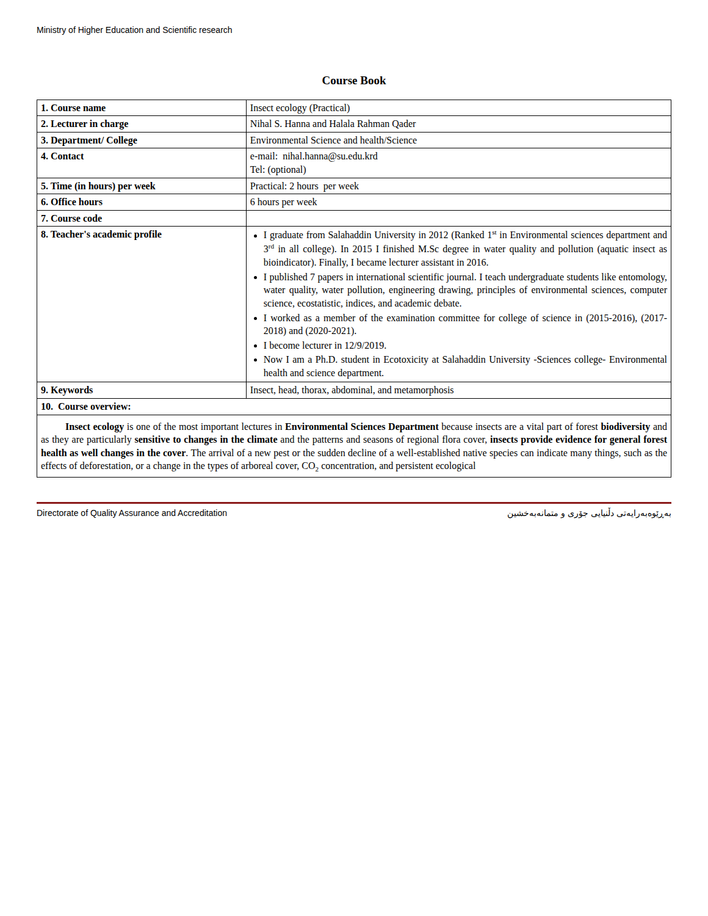Ministry of Higher Education and Scientific research
Course Book
| 1. Course name | Insect ecology (Practical) |
| 2. Lecturer in charge | Nihal S. Hanna and Halala Rahman Qader |
| 3. Department/ College | Environmental Science and health/Science |
| 4. Contact | e-mail: nihal.hanna@su.edu.krd Tel: (optional) |
| 5. Time (in hours) per week | Practical: 2 hours per week |
| 6. Office hours | 6 hours per week |
| 7. Course code | |
| 8. Teacher's academic profile | I graduate from Salahaddin University in 2012 (Ranked 1 st in Environmental sciences department and 3 rd in all college). In 2015 I finished M.Sc degree in water quality and pollution (aquatic insect as bioindicator). Finally, I became lecturer assistant in 2016. I published 7 papers in international scientific journal. I teach undergraduate students like entomology, water quality, water pollution, engineering drawing, principles of environmental sciences, computer science, ecostatistic, indices, and academic debate. I worked as a member of the examination committee for college of science in (2015-2016), (2017-2018) and (2020-2021). I become lecturer in 12/9/2019. Now I am a Ph.D. student in Ecotoxicity at Salahaddin University -Sciences college- Environmental health and science department. |
| 9. Keywords | Insect, head, thorax, abdominal, and metamorphosis |
10. Course overview:
Insect ecology is one of the most important lectures in Environmental Sciences Department because insects are a vital part of forest biodiversity and as they are particularly sensitive to changes in the climate and the patterns and seasons of regional flora cover, insects provide evidence for general forest health as well changes in the cover. The arrival of a new pest or the sudden decline of a well-established native species can indicate many things, such as the effects of deforestation, or a change in the types of arboreal cover, CO2 concentration, and persistent ecological
Directorate of Quality Assurance and Accreditation به‌ڕێوه‌به‌رایه‌تی دڵنیایی جۆری و متمانه‌به‌خشین